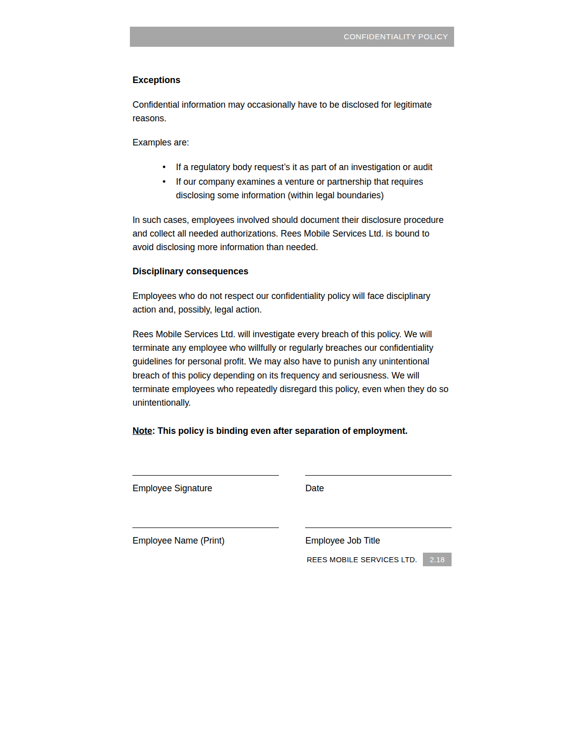CONFIDENTIALITY POLICY
Exceptions
Confidential information may occasionally have to be disclosed for legitimate reasons.
Examples are:
If a regulatory body request’s it as part of an investigation or audit
If our company examines a venture or partnership that requires disclosing some information (within legal boundaries)
In such cases, employees involved should document their disclosure procedure and collect all needed authorizations. Rees Mobile Services Ltd. is bound to avoid disclosing more information than needed.
Disciplinary consequences
Employees who do not respect our confidentiality policy will face disciplinary action and, possibly, legal action.
Rees Mobile Services Ltd. will investigate every breach of this policy. We will terminate any employee who willfully or regularly breaches our confidentiality guidelines for personal profit. We may also have to punish any unintentional breach of this policy depending on its frequency and seriousness. We will terminate employees who repeatedly disregard this policy, even when they do so unintentionally.
Note: This policy is binding even after separation of employment.
Employee Signature
Date
Employee Name (Print)
Employee Job Title
REES MOBILE SERVICES LTD. 2.18